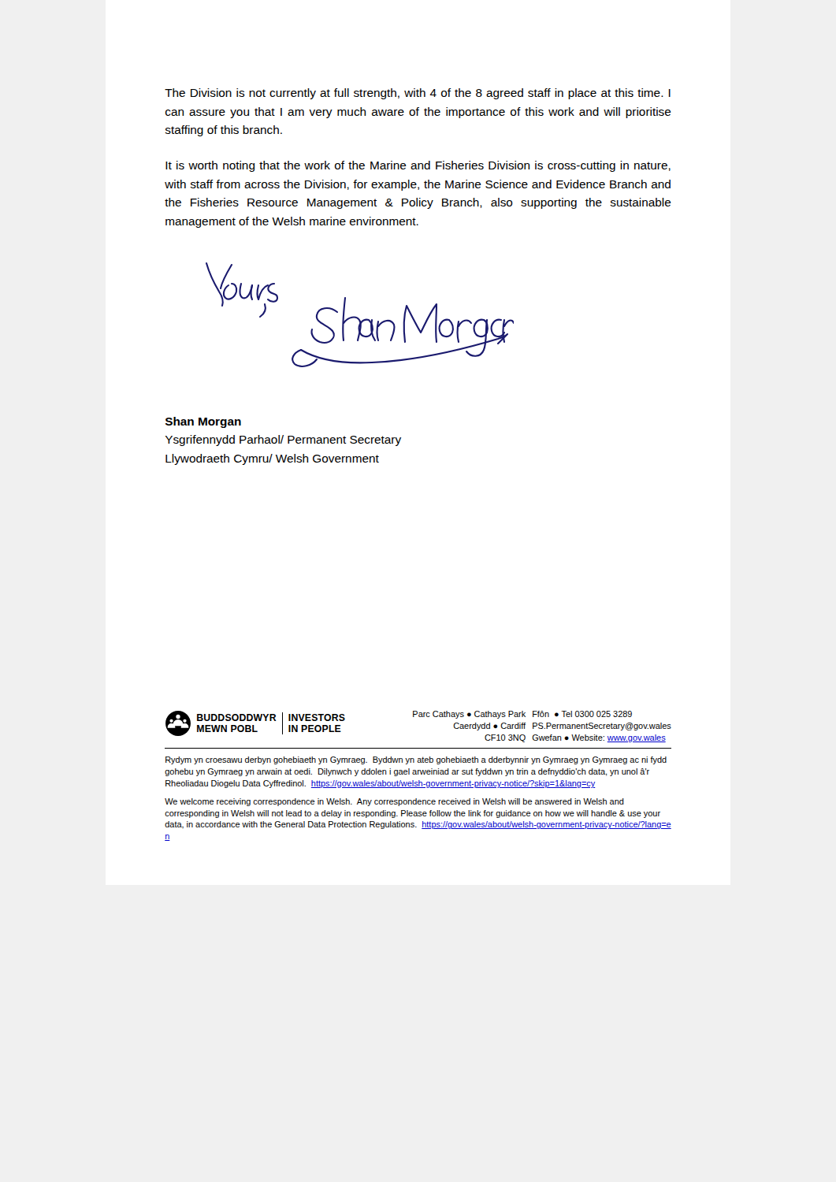The Division is not currently at full strength, with 4 of the 8 agreed staff in place at this time. I can assure you that I am very much aware of the importance of this work and will prioritise staffing of this branch.
It is worth noting that the work of the Marine and Fisheries Division is cross-cutting in nature, with staff from across the Division, for example, the Marine Science and Evidence Branch and the Fisheries Resource Management & Policy Branch, also supporting the sustainable management of the Welsh marine environment.
Shan Morgan
Ysgrifennydd Parhaol/ Permanent Secretary
Llywodraeth Cymru/ Welsh Government
BUDDSODDWYR
MEWN POBL
INVESTORS
IN PEOPLE
Parc Cathays ● Cathays Park
Caerdydd ● Cardiff
CF10 3NQ
Ffôn ● Tel 0300 025 3289
PS.PermanentSecretary@gov.wales
Gwefan ● Website: www.gov.wales
Rydym yn croesawu derbyn gohebiaeth yn Gymraeg. Byddwn yn ateb gohebiaeth a dderbynnir yn Gymraeg yn Gymraeg ac ni fydd gohebu yn Gymraeg yn arwain at oedi. Dilynwch y ddolen i gael arweiniad ar sut fyddwn yn trin a defnyddio'ch data, yn unol â'r Rheoliadau Diogelu Data Cyffredinol. https://gov.wales/about/welsh-government-privacy-notice/?skip=1&lang=cy
We welcome receiving correspondence in Welsh. Any correspondence received in Welsh will be answered in Welsh and corresponding in Welsh will not lead to a delay in responding. Please follow the link for guidance on how we will handle & use your data, in accordance with the General Data Protection Regulations. https://gov.wales/about/welsh-government-privacy-notice/?lang=en